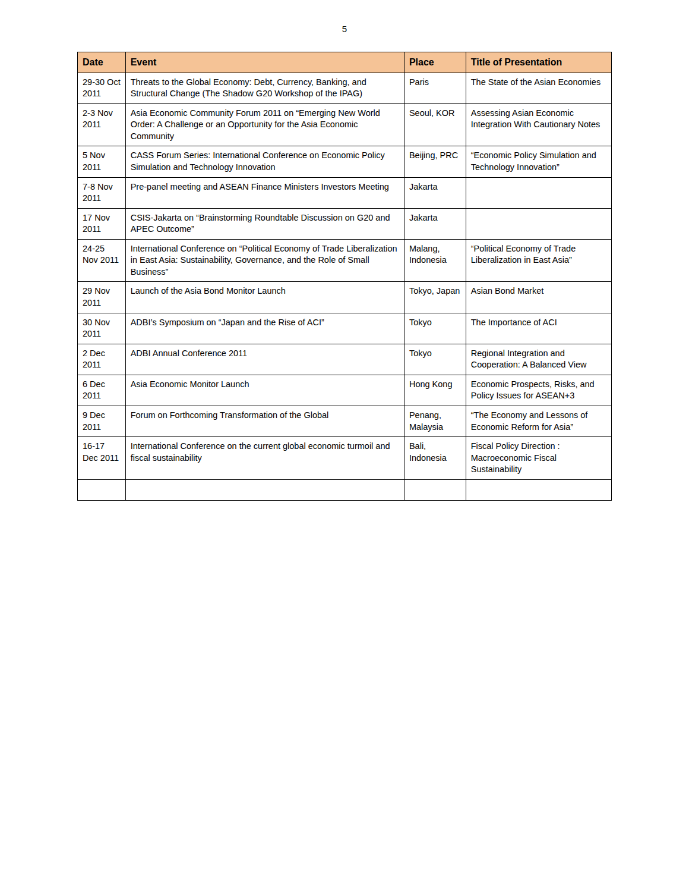5
| Date | Event | Place | Title of Presentation |
| --- | --- | --- | --- |
| 29-30 Oct 2011 | Threats to the Global Economy: Debt, Currency, Banking, and Structural Change (The Shadow G20 Workshop of the IPAG) | Paris | The State of the Asian Economies |
| 2-3 Nov 2011 | Asia Economic Community Forum 2011 on “Emerging New World Order: A Challenge or an Opportunity for the Asia Economic Community | Seoul, KOR | Assessing Asian Economic Integration With Cautionary Notes |
| 5 Nov 2011 | CASS Forum Series: International Conference on Economic Policy Simulation and Technology Innovation | Beijing, PRC | “Economic Policy Simulation and Technology Innovation” |
| 7-8 Nov 2011 | Pre-panel meeting and ASEAN Finance Ministers Investors Meeting | Jakarta | |
| 17 Nov 2011 | CSIS-Jakarta on “Brainstorming Roundtable Discussion on G20 and APEC Outcome” | Jakarta | |
| 24-25 Nov 2011 | International Conference on “Political Economy of Trade Liberalization in East Asia: Sustainability, Governance, and the Role of Small Business” | Malang, Indonesia | “Political Economy of Trade Liberalization in East Asia” |
| 29 Nov 2011 | Launch of the Asia Bond Monitor Launch | Tokyo, Japan | Asian Bond Market |
| 30 Nov 2011 | ADBI’s Symposium on “Japan and the Rise of ACI” | Tokyo | The Importance of ACI |
| 2 Dec 2011 | ADBI Annual Conference 2011 | Tokyo | Regional Integration and Cooperation: A Balanced View |
| 6 Dec 2011 | Asia Economic Monitor Launch | Hong Kong | Economic Prospects, Risks, and Policy Issues for ASEAN+3 |
| 9 Dec 2011 | Forum on Forthcoming Transformation of the Global | Penang, Malaysia | “The Economy and Lessons of Economic Reform for Asia” |
| 16-17 Dec 2011 | International Conference on the current global economic turmoil and fiscal sustainability | Bali, Indonesia | Fiscal Policy Direction : Macroeconomic Fiscal Sustainability |